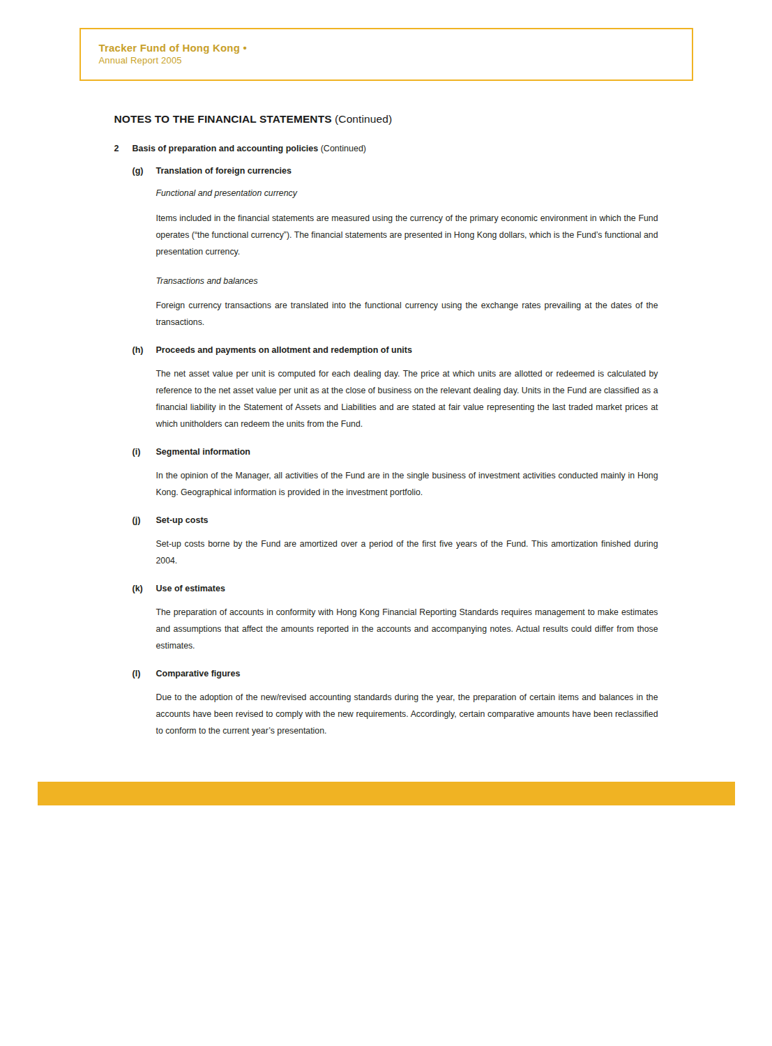Tracker Fund of Hong Kong •
Annual Report 2005
NOTES TO THE FINANCIAL STATEMENTS (Continued)
2 Basis of preparation and accounting policies (Continued)
(g) Translation of foreign currencies
Functional and presentation currency
Items included in the financial statements are measured using the currency of the primary economic environment in which the Fund operates (“the functional currency”). The financial statements are presented in Hong Kong dollars, which is the Fund’s functional and presentation currency.
Transactions and balances
Foreign currency transactions are translated into the functional currency using the exchange rates prevailing at the dates of the transactions.
(h) Proceeds and payments on allotment and redemption of units
The net asset value per unit is computed for each dealing day. The price at which units are allotted or redeemed is calculated by reference to the net asset value per unit as at the close of business on the relevant dealing day. Units in the Fund are classified as a financial liability in the Statement of Assets and Liabilities and are stated at fair value representing the last traded market prices at which unitholders can redeem the units from the Fund.
(i) Segmental information
In the opinion of the Manager, all activities of the Fund are in the single business of investment activities conducted mainly in Hong Kong. Geographical information is provided in the investment portfolio.
(j) Set-up costs
Set-up costs borne by the Fund are amortized over a period of the first five years of the Fund. This amortization finished during 2004.
(k) Use of estimates
The preparation of accounts in conformity with Hong Kong Financial Reporting Standards requires management to make estimates and assumptions that affect the amounts reported in the accounts and accompanying notes. Actual results could differ from those estimates.
(l) Comparative figures
Due to the adoption of the new/revised accounting standards during the year, the preparation of certain items and balances in the accounts have been revised to comply with the new requirements. Accordingly, certain comparative amounts have been reclassified to conform to the current year’s presentation.
11